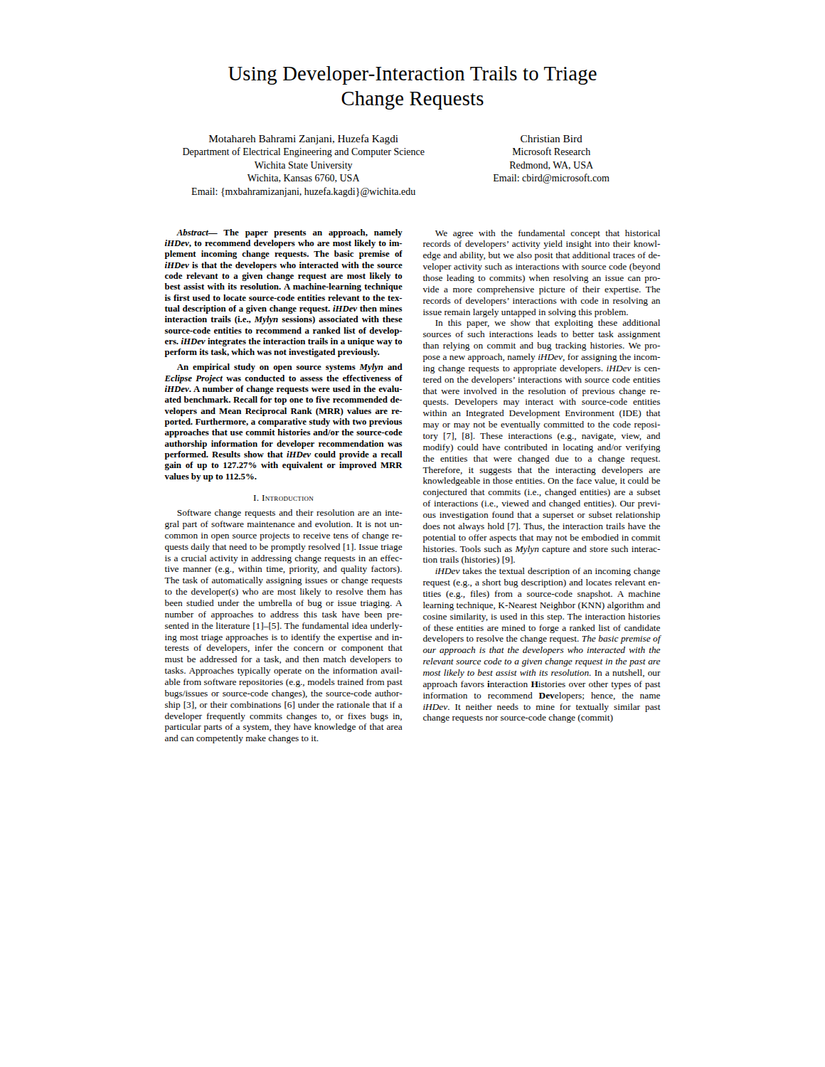Using Developer-Interaction Trails to Triage
Change Requests
| Motahareh Bahrami Zanjani, Huzefa Kagdi Department of Electrical Engineering and Computer Science Wichita State University Wichita, Kansas 6760, USA Email: {mxbahramizanjani, huzefa.kagdi}@wichita.edu | Christian Bird Microsoft Research Redmond, WA, USA Email: cbird@microsoft.com |
Abstract— The paper presents an approach, namely iHDev, to recommend developers who are most likely to implement incoming change requests. The basic premise of iHDev is that the developers who interacted with the source code relevant to a given change request are most likely to best assist with its resolution. A machine-learning technique is first used to locate source-code entities relevant to the textual description of a given change request. iHDev then mines interaction trails (i.e., Mylyn sessions) associated with these source-code entities to recommend a ranked list of developers. iHDev integrates the interaction trails in a unique way to perform its task, which was not investigated previously.
An empirical study on open source systems Mylyn and Eclipse Project was conducted to assess the effectiveness of iHDev. A number of change requests were used in the evaluated benchmark. Recall for top one to five recommended developers and Mean Reciprocal Rank (MRR) values are reported. Furthermore, a comparative study with two previous approaches that use commit histories and/or the source-code authorship information for developer recommendation was performed. Results show that iHDev could provide a recall gain of up to 127.27% with equivalent or improved MRR values by up to 112.5%.
I. Introduction
Software change requests and their resolution are an integral part of software maintenance and evolution. It is not uncommon in open source projects to receive tens of change requests daily that need to be promptly resolved [1]. Issue triage is a crucial activity in addressing change requests in an effective manner (e.g., within time, priority, and quality factors). The task of automatically assigning issues or change requests to the developer(s) who are most likely to resolve them has been studied under the umbrella of bug or issue triaging. A number of approaches to address this task have been presented in the literature [1]–[5]. The fundamental idea underlying most triage approaches is to identify the expertise and interests of developers, infer the concern or component that must be addressed for a task, and then match developers to tasks. Approaches typically operate on the information available from software repositories (e.g., models trained from past bugs/issues or source-code changes), the source-code authorship [3], or their combinations [6] under the rationale that if a developer frequently commits changes to, or fixes bugs in, particular parts of a system, they have knowledge of that area and can competently make changes to it.
We agree with the fundamental concept that historical records of developers’ activity yield insight into their knowledge and ability, but we also posit that additional traces of developer activity such as interactions with source code (beyond those leading to commits) when resolving an issue can provide a more comprehensive picture of their expertise. The records of developers’ interactions with code in resolving an issue remain largely untapped in solving this problem.
In this paper, we show that exploiting these additional sources of such interactions leads to better task assignment than relying on commit and bug tracking histories. We propose a new approach, namely iHDev, for assigning the incoming change requests to appropriate developers. iHDev is centered on the developers’ interactions with source code entities that were involved in the resolution of previous change requests. Developers may interact with source-code entities within an Integrated Development Environment (IDE) that may or may not be eventually committed to the code repository [7], [8]. These interactions (e.g., navigate, view, and modify) could have contributed in locating and/or verifying the entities that were changed due to a change request. Therefore, it suggests that the interacting developers are knowledgeable in those entities. On the face value, it could be conjectured that commits (i.e., changed entities) are a subset of interactions (i.e., viewed and changed entities). Our previous investigation found that a superset or subset relationship does not always hold [7]. Thus, the interaction trails have the potential to offer aspects that may not be embodied in commit histories. Tools such as Mylyn capture and store such interaction trails (histories) [9].
iHDev takes the textual description of an incoming change request (e.g., a short bug description) and locates relevant entities (e.g., files) from a source-code snapshot. A machine learning technique, K-Nearest Neighbor (KNN) algorithm and cosine similarity, is used in this step. The interaction histories of these entities are mined to forge a ranked list of candidate developers to resolve the change request. The basic premise of our approach is that the developers who interacted with the relevant source code to a given change request in the past are most likely to best assist with its resolution. In a nutshell, our approach favors interaction Histories over other types of past information to recommend Developers; hence, the name iHDev. It neither needs to mine for textually similar past change requests nor source-code change (commit)